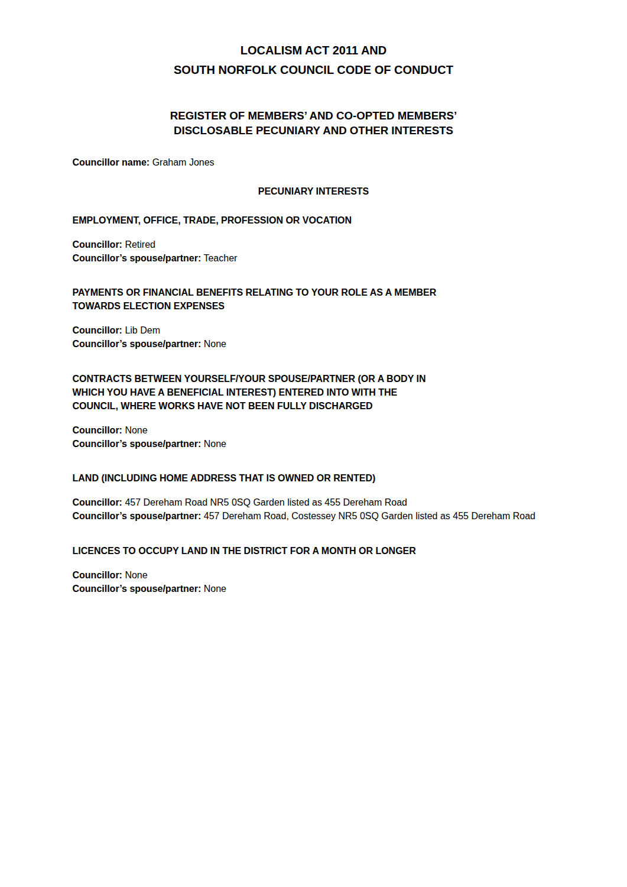LOCALISM ACT 2011 AND
SOUTH NORFOLK COUNCIL CODE OF CONDUCT
REGISTER OF MEMBERS’ AND CO-OPTED MEMBERS’
DISCLOSABLE PECUNIARY AND OTHER INTERESTS
Councillor name: Graham Jones
PECUNIARY INTERESTS
EMPLOYMENT, OFFICE, TRADE, PROFESSION OR VOCATION
Councillor: Retired
Councillor’s spouse/partner: Teacher
PAYMENTS OR FINANCIAL BENEFITS RELATING TO YOUR ROLE AS A MEMBER
TOWARDS ELECTION EXPENSES
Councillor: Lib Dem
Councillor’s spouse/partner: None
CONTRACTS BETWEEN YOURSELF/YOUR SPOUSE/PARTNER (OR A BODY IN
WHICH YOU HAVE A BENEFICIAL INTEREST) ENTERED INTO WITH THE
COUNCIL, WHERE WORKS HAVE NOT BEEN FULLY DISCHARGED
Councillor: None
Councillor’s spouse/partner: None
LAND (INCLUDING HOME ADDRESS THAT IS OWNED OR RENTED)
Councillor: 457 Dereham Road NR5 0SQ Garden listed as 455 Dereham Road
Councillor’s spouse/partner: 457 Dereham Road, Costessey NR5 0SQ Garden listed as 455 Dereham Road
LICENCES TO OCCUPY LAND IN THE DISTRICT FOR A MONTH OR LONGER
Councillor: None
Councillor’s spouse/partner: None